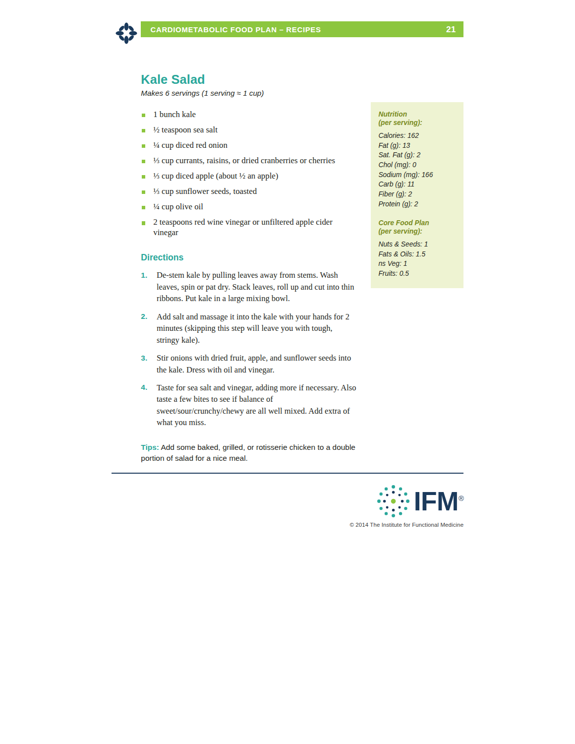Cardiometabolic Food Plan – Recipes 21
Kale Salad
Makes 6 servings (1 serving ≈ 1 cup)
1 bunch kale
½ teaspoon sea salt
¼ cup diced red onion
⅓ cup currants, raisins, or dried cranberries or cherries
⅓ cup diced apple (about ½ an apple)
⅓ cup sunflower seeds, toasted
¼ cup olive oil
2 teaspoons red wine vinegar or unfiltered apple cider vinegar
Directions
De-stem kale by pulling leaves away from stems. Wash leaves, spin or pat dry. Stack leaves, roll up and cut into thin ribbons. Put kale in a large mixing bowl.
Add salt and massage it into the kale with your hands for 2 minutes (skipping this step will leave you with tough, stringy kale).
Stir onions with dried fruit, apple, and sunflower seeds into the kale. Dress with oil and vinegar.
Taste for sea salt and vinegar, adding more if necessary. Also taste a few bites to see if balance of sweet/sour/crunchy/chewy are all well mixed. Add extra of what you miss.
Tips: Add some baked, grilled, or rotisserie chicken to a double portion of salad for a nice meal.
Nutrition
(per serving):
Calories: 162
Fat (g): 13
Sat. Fat (g): 2
Chol (mg): 0
Sodium (mg): 166
Carb (g): 11
Fiber (g): 2
Protein (g): 2
Core Food Plan
(per serving):
Nuts & Seeds: 1
Fats & Oils: 1.5
ns Veg: 1
Fruits: 0.5
IFM®
© 2014 The Institute for Functional Medicine